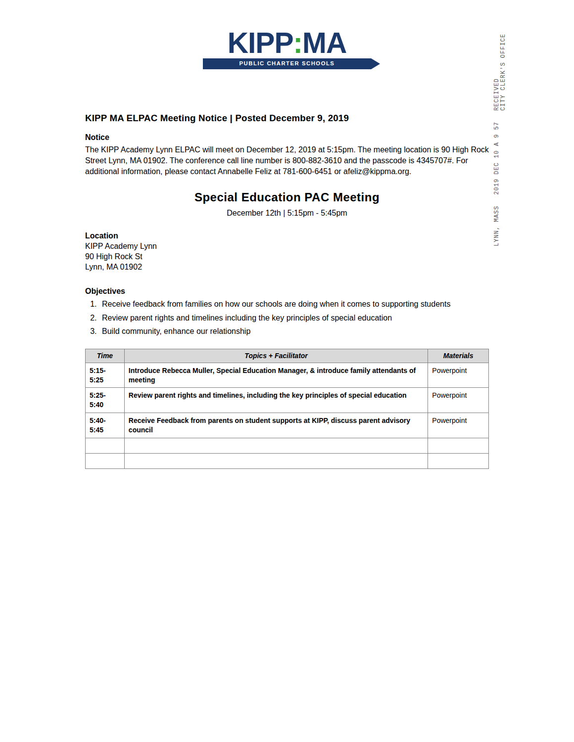LYNN, MASS 2019 DEC 10 A 9 57 RECEIVED
CITY CLERK'S OFFICE
KIPP: MA
PUBLIC CHARTER SCHOOLS
KIPP MA ELPAC Meeting Notice | Posted December 9, 2019
Notice
The KIPP Academy Lynn ELPAC will meet on December 12, 2019 at 5:15pm. The meeting location is 90 High Rock Street Lynn, MA 01902. The conference call line number is 800-882-3610 and the passcode is 4345707#. For additional information, please contact Annabelle Feliz at 781-600-6451 or afeliz@kippma.org.
Special Education PAC Meeting
December 12th | 5:15pm - 5:45pm
Location
KIPP Academy Lynn
90 High Rock St
Lynn, MA 01902
Objectives
Receive feedback from families on how our schools are doing when it comes to supporting students
Review parent rights and timelines including the key principles of special education
Build community, enhance our relationship
| Time | Topics + Facilitator | Materials |
| --- | --- | --- |
| 5:15- 5:25 | Introduce Rebecca Muller, Special Education Manager, & introduce family attendants of meeting | Powerpoint |
| 5:25- 5:40 | Review parent rights and timelines, including the key principles of special education | Powerpoint |
| 5:40- 5:45 | Receive Feedback from parents on student supports at KIPP, discuss parent advisory council | Powerpoint |